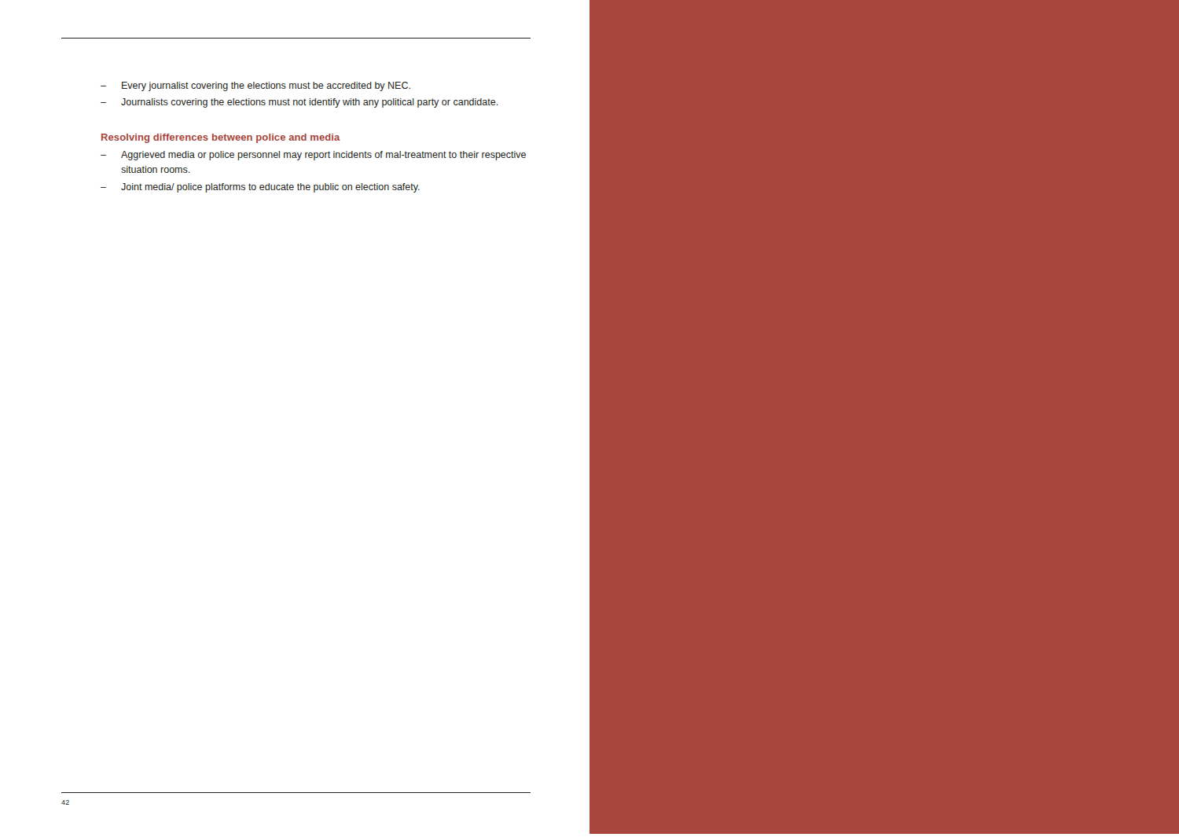Every journalist covering the elections must be accredited by NEC.
Journalists covering the elections must not identify with any political party or candidate.
Resolving differences between police and media
Aggrieved media or police personnel may report incidents of mal-treatment to their respective situation rooms.
Joint media/ police platforms to educate the public on election safety.
42